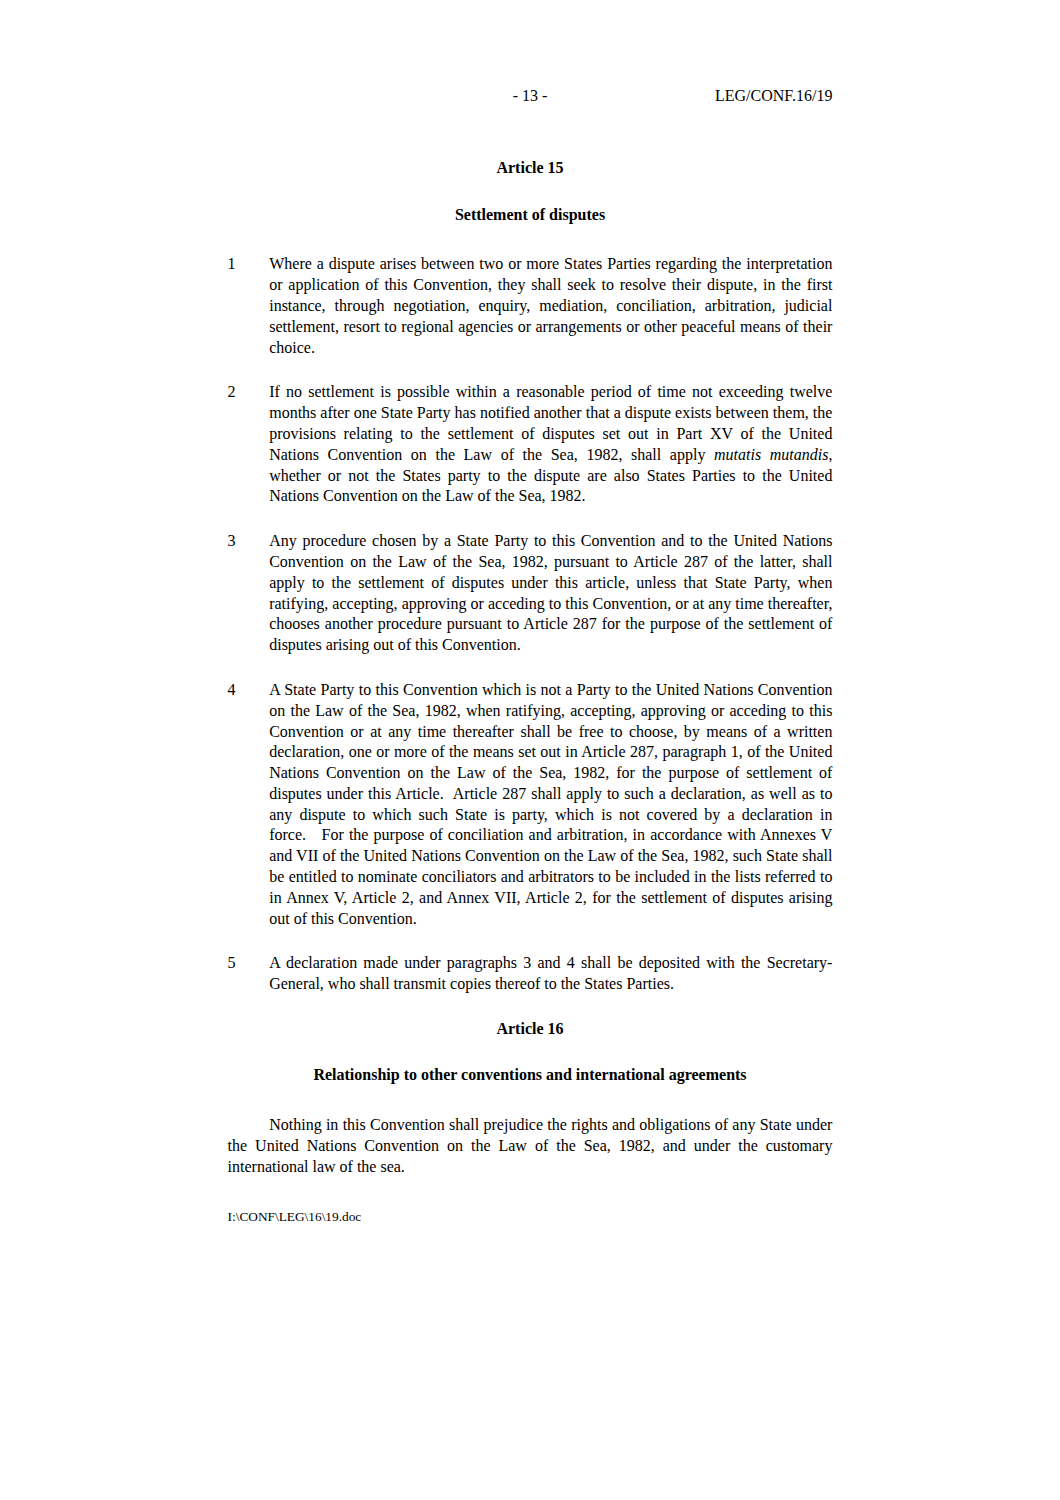- 13 - LEG/CONF.16/19
Article 15
Settlement of disputes
1
Where a dispute arises between two or more States Parties regarding the interpretation or application of this Convention, they shall seek to resolve their dispute, in the first instance, through negotiation, enquiry, mediation, conciliation, arbitration, judicial settlement, resort to regional agencies or arrangements or other peaceful means of their choice.
2
If no settlement is possible within a reasonable period of time not exceeding twelve months after one State Party has notified another that a dispute exists between them, the provisions relating to the settlement of disputes set out in Part XV of the United Nations Convention on the Law of the Sea, 1982, shall apply mutatis mutandis, whether or not the States party to the dispute are also States Parties to the United Nations Convention on the Law of the Sea, 1982.
3
Any procedure chosen by a State Party to this Convention and to the United Nations Convention on the Law of the Sea, 1982, pursuant to Article 287 of the latter, shall apply to the settlement of disputes under this article, unless that State Party, when ratifying, accepting, approving or acceding to this Convention, or at any time thereafter, chooses another procedure pursuant to Article 287 for the purpose of the settlement of disputes arising out of this Convention.
4
A State Party to this Convention which is not a Party to the United Nations Convention on the Law of the Sea, 1982, when ratifying, accepting, approving or acceding to this Convention or at any time thereafter shall be free to choose, by means of a written declaration, one or more of the means set out in Article 287, paragraph 1, of the United Nations Convention on the Law of the Sea, 1982, for the purpose of settlement of disputes under this Article. Article 287 shall apply to such a declaration, as well as to any dispute to which such State is party, which is not covered by a declaration in force. For the purpose of conciliation and arbitration, in accordance with Annexes V and VII of the United Nations Convention on the Law of the Sea, 1982, such State shall be entitled to nominate conciliators and arbitrators to be included in the lists referred to in Annex V, Article 2, and Annex VII, Article 2, for the settlement of disputes arising out of this Convention.
5
A declaration made under paragraphs 3 and 4 shall be deposited with the Secretary-General, who shall transmit copies thereof to the States Parties.
Article 16
Relationship to other conventions and international agreements
Nothing in this Convention shall prejudice the rights and obligations of any State under the United Nations Convention on the Law of the Sea, 1982, and under the customary international law of the sea.
I:\CONF\LEG\16\19.doc